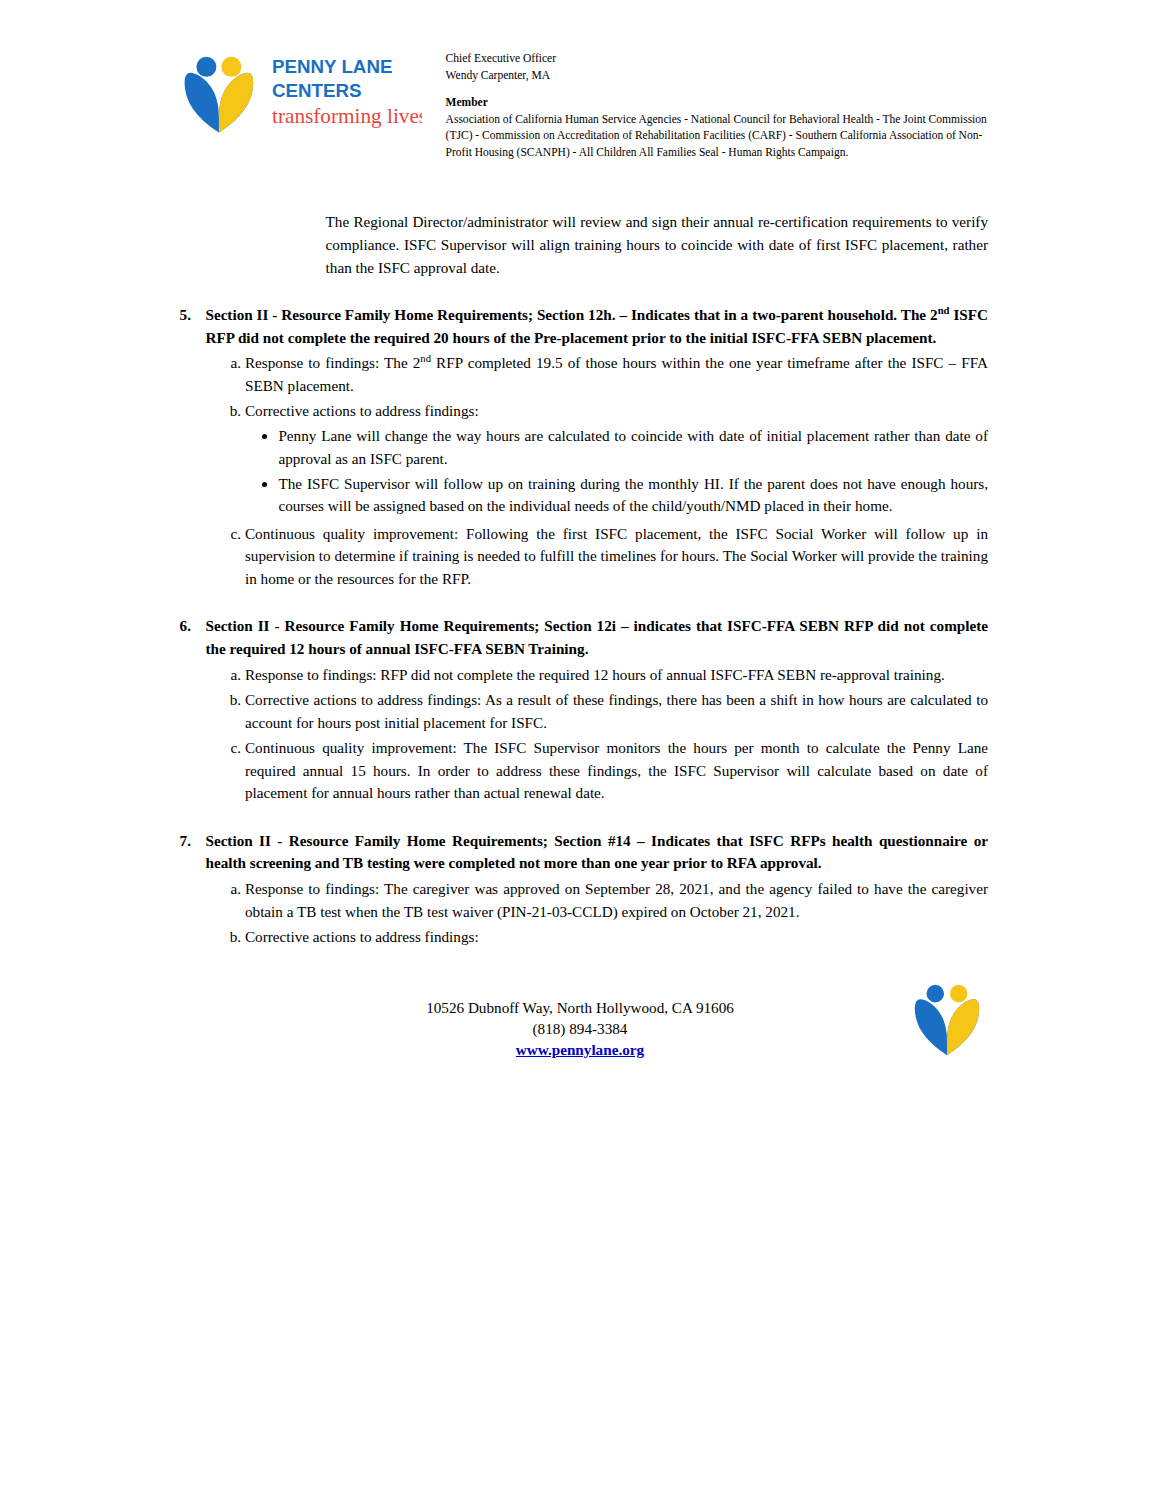Chief Executive Officer
Wendy Carpenter, MA
Member
Association of California Human Service Agencies - National Council for Behavioral Health - The Joint Commission (TJC) - Commission on Accreditation of Rehabilitation Facilities (CARF) - Southern California Association of Non-Profit Housing (SCANPH) - All Children All Families Seal - Human Rights Campaign.
The Regional Director/administrator will review and sign their annual re-certification requirements to verify compliance. ISFC Supervisor will align training hours to coincide with date of first ISFC placement, rather than the ISFC approval date.
Section II - Resource Family Home Requirements; Section 12h. – Indicates that in a two-parent household. The 2nd ISFC RFP did not complete the required 20 hours of the Pre-placement prior to the initial ISFC-FFA SEBN placement.
Response to findings: The 2nd RFP completed 19.5 of those hours within the one year timeframe after the ISFC – FFA SEBN placement.
Corrective actions to address findings:
Penny Lane will change the way hours are calculated to coincide with date of initial placement rather than date of approval as an ISFC parent.
The ISFC Supervisor will follow up on training during the monthly HI. If the parent does not have enough hours, courses will be assigned based on the individual needs of the child/youth/NMD placed in their home.
Continuous quality improvement: Following the first ISFC placement, the ISFC Social Worker will follow up in supervision to determine if training is needed to fulfill the timelines for hours. The Social Worker will provide the training in home or the resources for the RFP.
Section II - Resource Family Home Requirements; Section 12i – indicates that ISFC-FFA SEBN RFP did not complete the required 12 hours of annual ISFC-FFA SEBN Training.
Response to findings: RFP did not complete the required 12 hours of annual ISFC-FFA SEBN re-approval training.
Corrective actions to address findings: As a result of these findings, there has been a shift in how hours are calculated to account for hours post initial placement for ISFC.
Continuous quality improvement: The ISFC Supervisor monitors the hours per month to calculate the Penny Lane required annual 15 hours. In order to address these findings, the ISFC Supervisor will calculate based on date of placement for annual hours rather than actual renewal date.
Section II - Resource Family Home Requirements; Section #14 – Indicates that ISFC RFPs health questionnaire or health screening and TB testing were completed not more than one year prior to RFA approval.
Response to findings: The caregiver was approved on September 28, 2021, and the agency failed to have the caregiver obtain a TB test when the TB test waiver (PIN-21-03-CCLD) expired on October 21, 2021.
Corrective actions to address findings:
10526 Dubnoff Way, North Hollywood, CA 91606
(818) 894-3384
www.pennylane.org